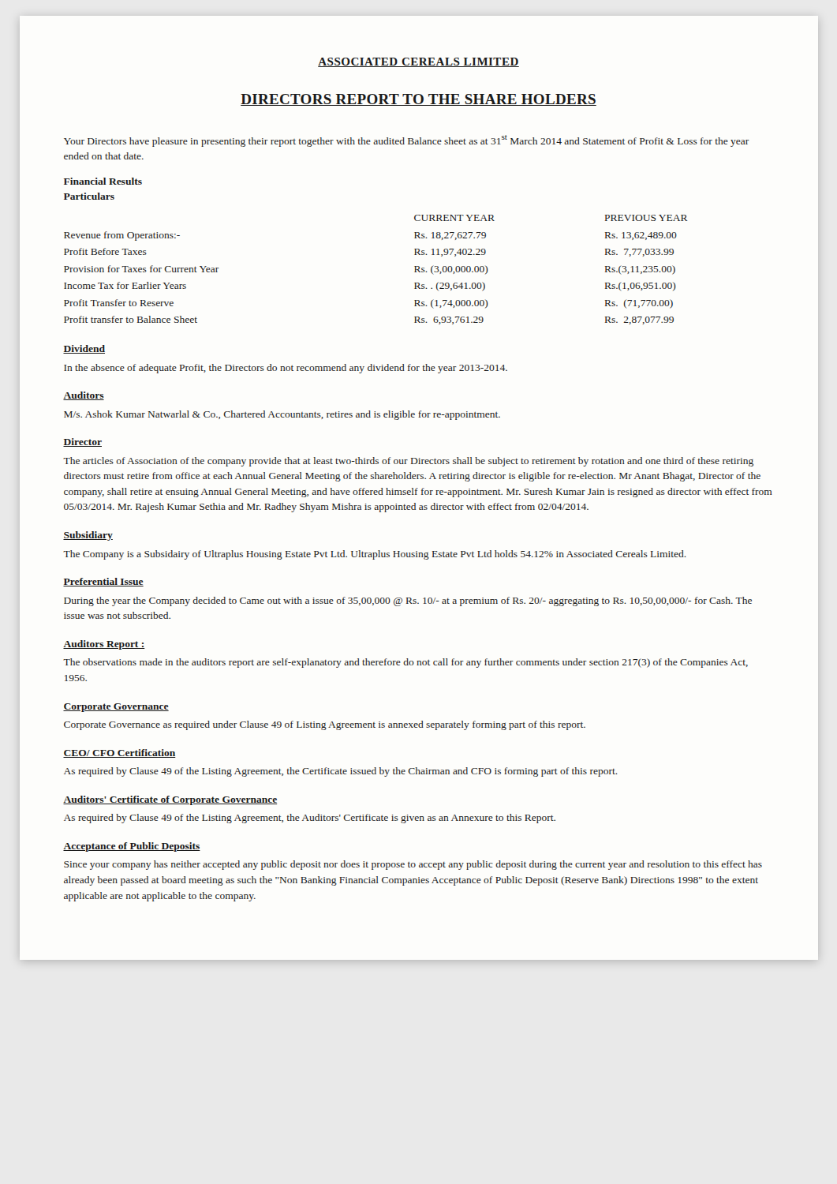ASSOCIATED CEREALS LIMITED
DIRECTORS REPORT TO THE SHARE HOLDERS
Your Directors have pleasure in presenting their report together with the audited Balance sheet as at 31st March 2014 and Statement of Profit & Loss for the year ended on that date.
Financial Results
Particulars
| | CURRENT YEAR | PREVIOUS YEAR |
| Revenue from Operations:- | Rs. 18,27,627.79 | Rs. 13,62,489.00 |
| Profit Before Taxes | Rs. 11,97,402.29 | Rs. 7,77,033.99 |
| Provision for Taxes for Current Year | Rs. (3,00,000.00) | Rs.(3,11,235.00) |
| Income Tax for Earlier Years | Rs. . (29,641.00) | Rs.(1,06,951.00) |
| Profit Transfer to Reserve | Rs. (1,74,000.00) | Rs. (71,770.00) |
| Profit transfer to Balance Sheet | Rs. 6,93,761.29 | Rs. 2,87,077.99 |
Dividend
In the absence of adequate Profit, the Directors do not recommend any dividend for the year 2013-2014.
Auditors
M/s. Ashok Kumar Natwarlal & Co., Chartered Accountants, retires and is eligible for re-appointment.
Director
The articles of Association of the company provide that at least two-thirds of our Directors shall be subject to retirement by rotation and one third of these retiring directors must retire from office at each Annual General Meeting of the shareholders. A retiring director is eligible for re-election. Mr Anant Bhagat, Director of the company, shall retire at ensuing Annual General Meeting, and have offered himself for re-appointment. Mr. Suresh Kumar Jain is resigned as director with effect from 05/03/2014. Mr. Rajesh Kumar Sethia and Mr. Radhey Shyam Mishra is appointed as director with effect from 02/04/2014.
Subsidiary
The Company is a Subsidairy of Ultraplus Housing Estate Pvt Ltd. Ultraplus Housing Estate Pvt Ltd holds 54.12% in Associated Cereals Limited.
Preferential Issue
During the year the Company decided to Came out with a issue of 35,00,000 @ Rs. 10/- at a premium of Rs. 20/- aggregating to Rs. 10,50,00,000/- for Cash. The issue was not subscribed.
Auditors Report :
The observations made in the auditors report are self-explanatory and therefore do not call for any further comments under section 217(3) of the Companies Act, 1956.
Corporate Governance
Corporate Governance as required under Clause 49 of Listing Agreement is annexed separately forming part of this report.
CEO/ CFO Certification
As required by Clause 49 of the Listing Agreement, the Certificate issued by the Chairman and CFO is forming part of this report.
Auditors' Certificate of Corporate Governance
As required by Clause 49 of the Listing Agreement, the Auditors' Certificate is given as an Annexure to this Report.
Acceptance of Public Deposits
Since your company has neither accepted any public deposit nor does it propose to accept any public deposit during the current year and resolution to this effect has already been passed at board meeting as such the "Non Banking Financial Companies Acceptance of Public Deposit (Reserve Bank) Directions 1998" to the extent applicable are not applicable to the company.